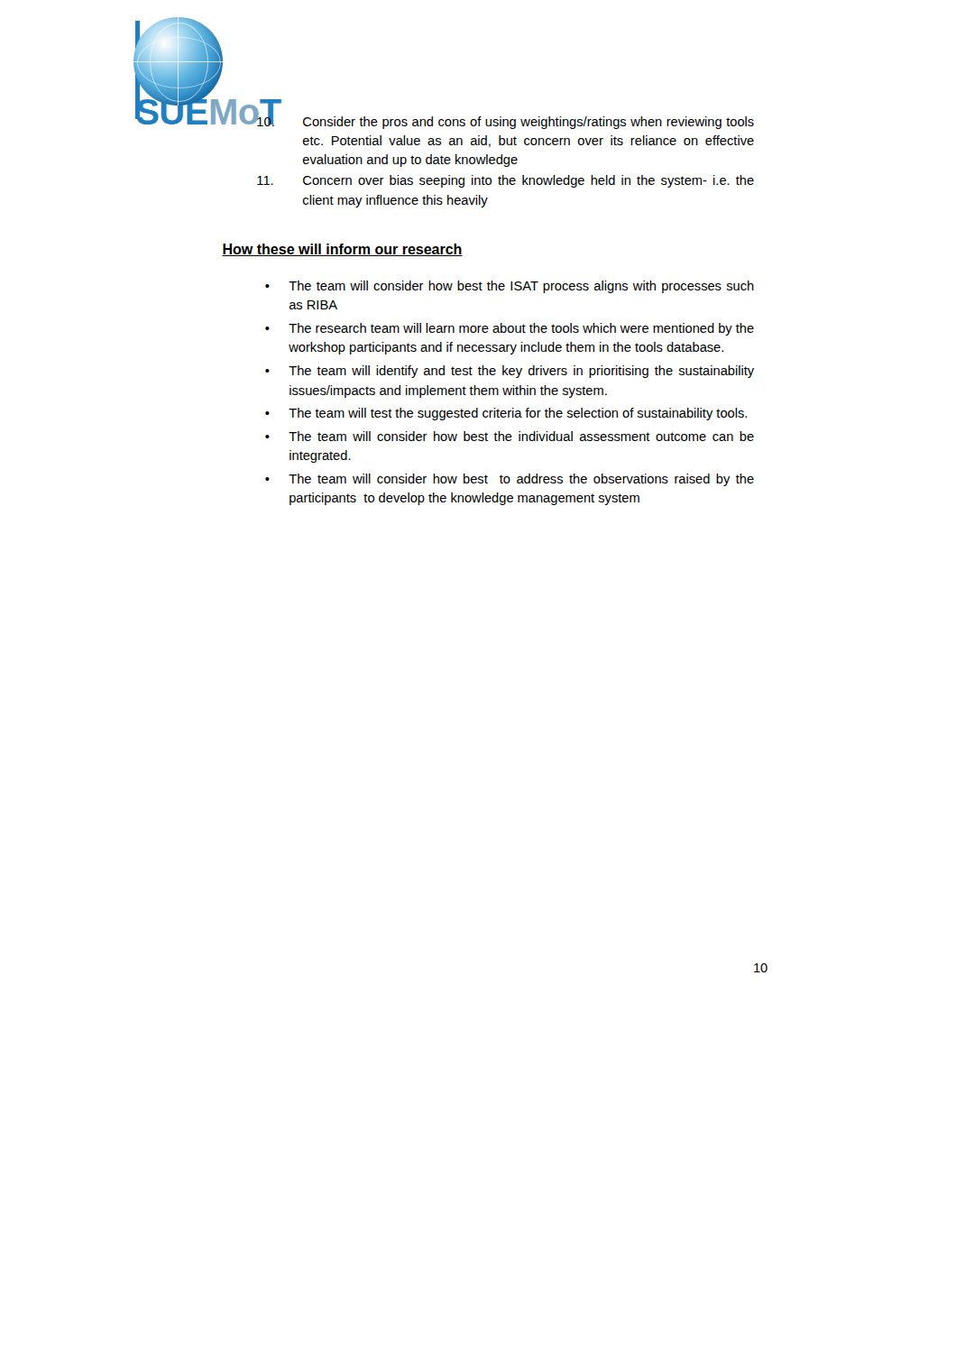SUEMo T
10. Consider the pros and cons of using weightings/ratings when reviewing tools etc. Potential value as an aid, but concern over its reliance on effective evaluation and up to date knowledge
11. Concern over bias seeping into the knowledge held in the system- i.e. the client may influence this heavily
How these will inform our research
The team will consider how best the ISAT process aligns with processes such as RIBA
The research team will learn more about the tools which were mentioned by the workshop participants and if necessary include them in the tools database.
The team will identify and test the key drivers in prioritising the sustainability issues/impacts and implement them within the system.
The team will test the suggested criteria for the selection of sustainability tools.
The team will consider how best the individual assessment outcome can be integrated.
The team will consider how best to address the observations raised by the participants to develop the knowledge management system
10